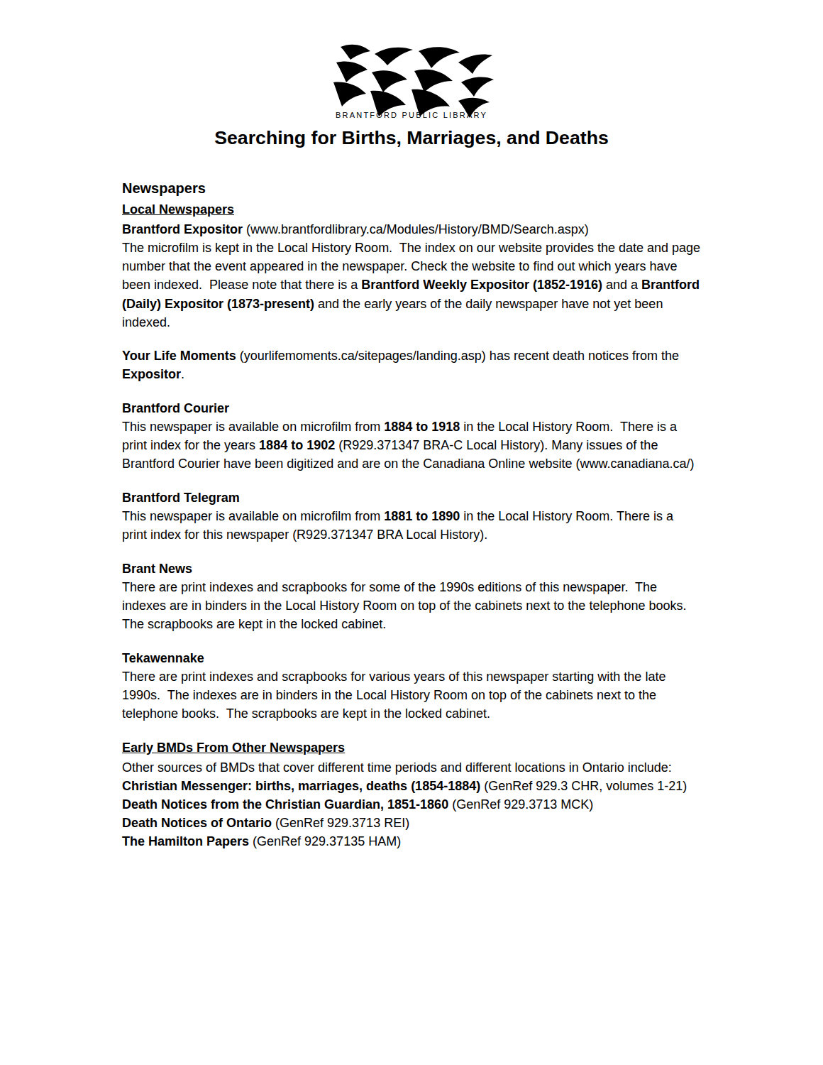BRANTFORD PUBLIC LIBRARY
Searching for Births, Marriages, and Deaths
Newspapers
Local Newspapers
Brantford Expositor (www.brantfordlibrary.ca/Modules/History/BMD/Search.aspx)
The microfilm is kept in the Local History Room. The index on our website provides the date and page number that the event appeared in the newspaper. Check the website to find out which years have been indexed. Please note that there is a Brantford Weekly Expositor (1852-1916) and a Brantford (Daily) Expositor (1873-present) and the early years of the daily newspaper have not yet been indexed.
Your Life Moments (yourlifemoments.ca/sitepages/landing.asp) has recent death notices from the Expositor.
Brantford Courier
This newspaper is available on microfilm from 1884 to 1918 in the Local History Room. There is a print index for the years 1884 to 1902 (R929.371347 BRA-C Local History). Many issues of the Brantford Courier have been digitized and are on the Canadiana Online website (www.canadiana.ca/)
Brantford Telegram
This newspaper is available on microfilm from 1881 to 1890 in the Local History Room. There is a print index for this newspaper (R929.371347 BRA Local History).
Brant News
There are print indexes and scrapbooks for some of the 1990s editions of this newspaper. The indexes are in binders in the Local History Room on top of the cabinets next to the telephone books. The scrapbooks are kept in the locked cabinet.
Tekawennake
There are print indexes and scrapbooks for various years of this newspaper starting with the late 1990s. The indexes are in binders in the Local History Room on top of the cabinets next to the telephone books. The scrapbooks are kept in the locked cabinet.
Early BMDs From Other Newspapers
Other sources of BMDs that cover different time periods and different locations in Ontario include:
Christian Messenger: births, marriages, deaths (1854-1884) (GenRef 929.3 CHR, volumes 1-21)
Death Notices from the Christian Guardian, 1851-1860 (GenRef 929.3713 MCK)
Death Notices of Ontario (GenRef 929.3713 REI)
The Hamilton Papers (GenRef 929.37135 HAM)